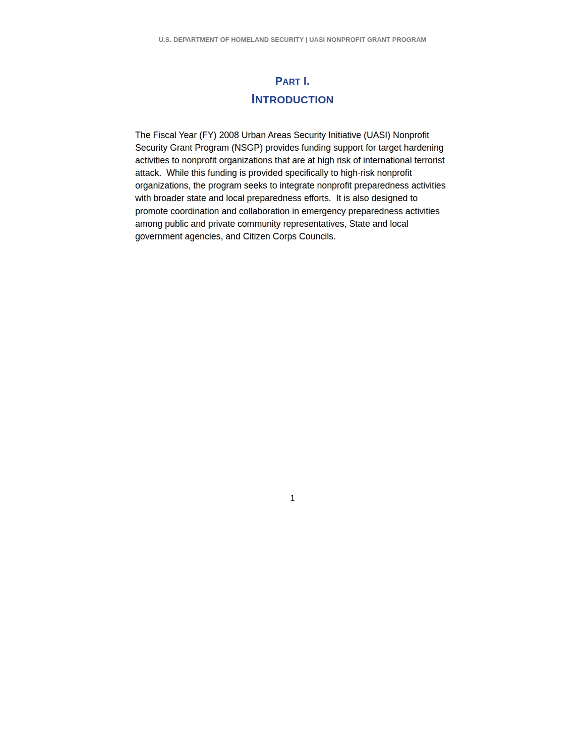U.S. DEPARTMENT OF HOMELAND SECURITY | UASI NONPROFIT GRANT PROGRAM
PART I.
INTRODUCTION
The Fiscal Year (FY) 2008 Urban Areas Security Initiative (UASI) Nonprofit Security Grant Program (NSGP) provides funding support for target hardening activities to nonprofit organizations that are at high risk of international terrorist attack. While this funding is provided specifically to high-risk nonprofit organizations, the program seeks to integrate nonprofit preparedness activities with broader state and local preparedness efforts. It is also designed to promote coordination and collaboration in emergency preparedness activities among public and private community representatives, State and local government agencies, and Citizen Corps Councils.
1